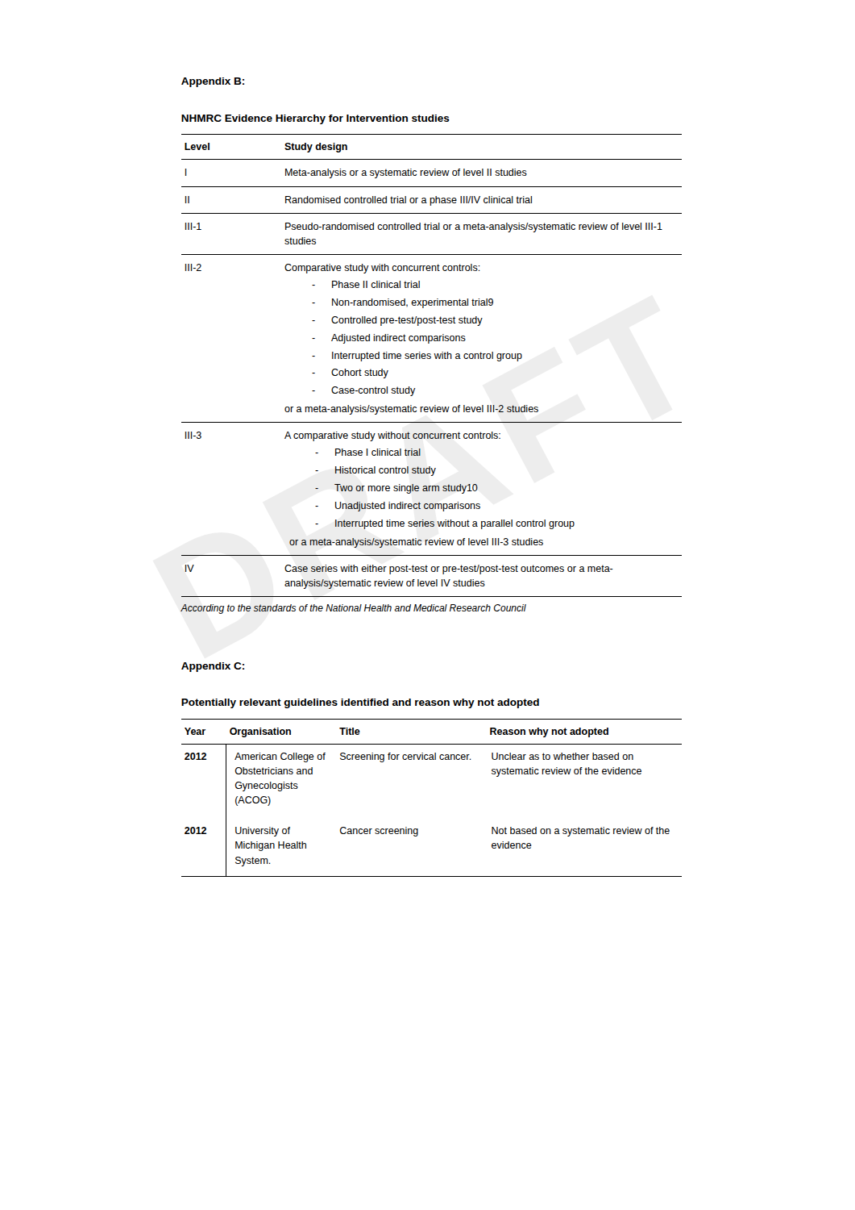DRAFT
Appendix B:
NHMRC Evidence Hierarchy for Intervention studies
| Level | Study design |
| --- | --- |
| I | Meta-analysis or a systematic review of level II studies |
| II | Randomised controlled trial or a phase III/IV clinical trial |
| III-1 | Pseudo-randomised controlled trial or a meta-analysis/systematic review of level III-1 studies |
| III-2 | Comparative study with concurrent controls: Phase II clinical trial Non-randomised, experimental trial9 Controlled pre-test/post-test study Adjusted indirect comparisons Interrupted time series with a control group Cohort study Case-control study or a meta-analysis/systematic review of level III-2 studies |
| III-3 | A comparative study without concurrent controls: Phase I clinical trial Historical control study Two or more single arm study10 Unadjusted indirect comparisons Interrupted time series without a parallel control group or a meta-analysis/systematic review of level III-3 studies |
| IV | Case series with either post-test or pre-test/post-test outcomes or a meta-analysis/systematic review of level IV studies |
According to the standards of the National Health and Medical Research Council
Appendix C:
Potentially relevant guidelines identified and reason why not adopted
| Year | Organisation | Title | Reason why not adopted |
| --- | --- | --- | --- |
| 2012 | American College of Obstetricians and Gynecologists (ACOG) | Screening for cervical cancer. | Unclear as to whether based on systematic review of the evidence |
| 2012 | University of Michigan Health System. | Cancer screening | Not based on a systematic review of the evidence |